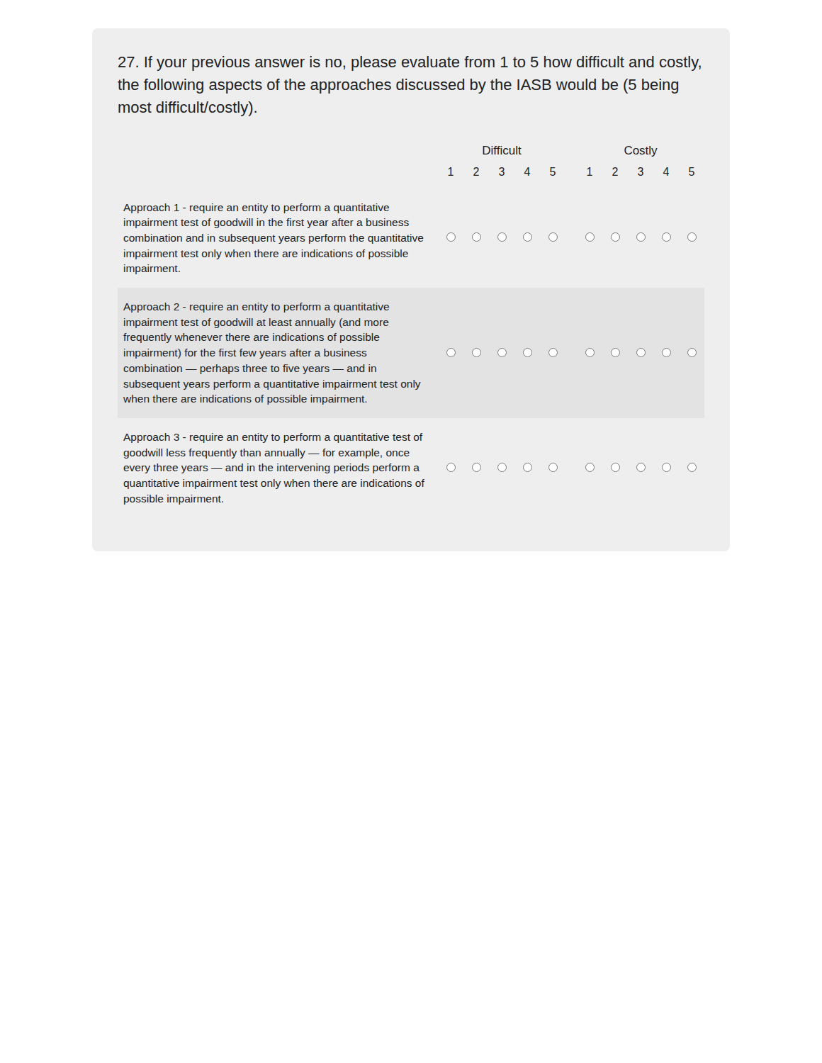27. If your previous answer is no, please evaluate from 1 to 5 how difficult and costly, the following aspects of the approaches discussed by the IASB would be (5 being most difficult/costly).
| | Difficult | | Costly |
| --- | --- | --- | --- |
| | 1 | 2 | 3 | 4 | 5 | | 1 | 2 | 3 | 4 | 5 |
| Approach 1 - require an entity to perform a quantitative impairment test of goodwill in the first year after a business combination and in subsequent years perform the quantitative impairment test only when there are indications of possible impairment. | | | | | | | | | | | |
| Approach 2 - require an entity to perform a quantitative impairment test of goodwill at least annually (and more frequently whenever there are indications of possible impairment) for the first few years after a business combination — perhaps three to five years — and in subsequent years perform a quantitative impairment test only when there are indications of possible impairment. | | | | | | | | | | | |
| Approach 3 - require an entity to perform a quantitative test of goodwill less frequently than annually — for example, once every three years — and in the intervening periods perform a quantitative impairment test only when there are indications of possible impairment. | | | | | | | | | | | |